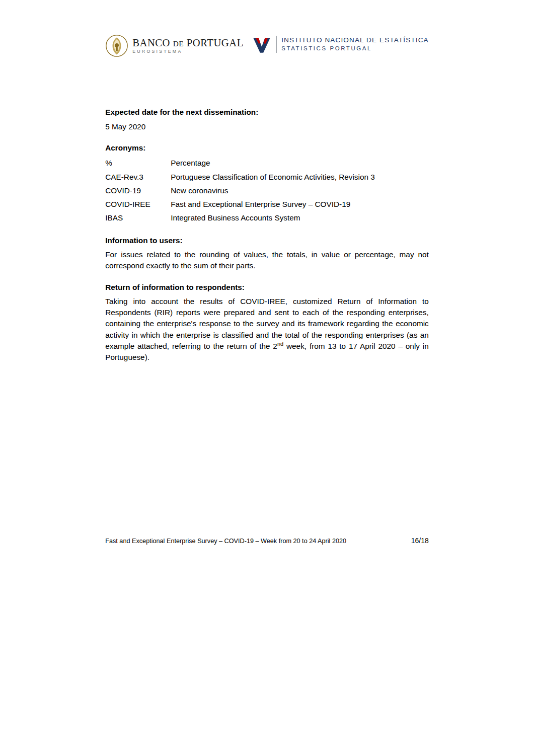BANCO DE PORTUGAL
EUROSISTEMA
INSTITUTO NACIONAL DE ESTATÍSTICA
STATISTICS PORTUGAL
Expected date for the next dissemination:
5 May 2020
Acronyms:
| % | Percentage |
| CAE-Rev.3 | Portuguese Classification of Economic Activities, Revision 3 |
| COVID-19 | New coronavirus |
| COVID-IREE | Fast and Exceptional Enterprise Survey – COVID-19 |
| IBAS | Integrated Business Accounts System |
Information to users:
For issues related to the rounding of values, the totals, in value or percentage, may not correspond exactly to the sum of their parts.
Return of information to respondents:
Taking into account the results of COVID-IREE, customized Return of Information to Respondents (RIR) reports were prepared and sent to each of the responding enterprises, containing the enterprise's response to the survey and its framework regarding the economic activity in which the enterprise is classified and the total of the responding enterprises (as an example attached, referring to the return of the 2nd week, from 13 to 17 April 2020 – only in Portuguese).
Fast and Exceptional Enterprise Survey – COVID-19 – Week from 20 to 24 April 2020
16/18